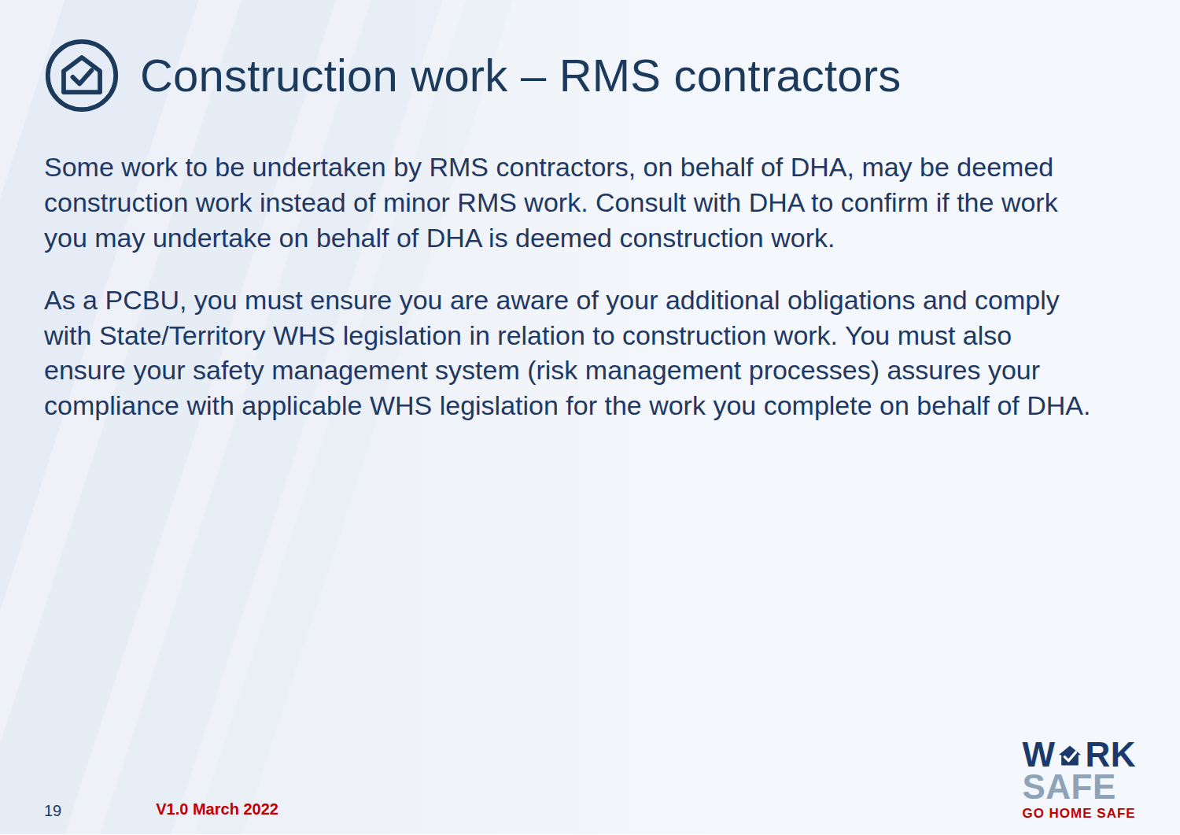Construction work – RMS contractors
Some work to be undertaken by RMS contractors, on behalf of DHA, may be deemed construction work instead of minor RMS work. Consult with DHA to confirm if the work you may undertake on behalf of DHA is deemed construction work.
As a PCBU, you must ensure you are aware of your additional obligations and comply with State/Territory WHS legislation in relation to construction work. You must also ensure your safety management system (risk management processes) assures your compliance with applicable WHS legislation for the work you complete on behalf of DHA.
19 V1.0 March 2022
W RK
SAFE
GO HOME SAFE